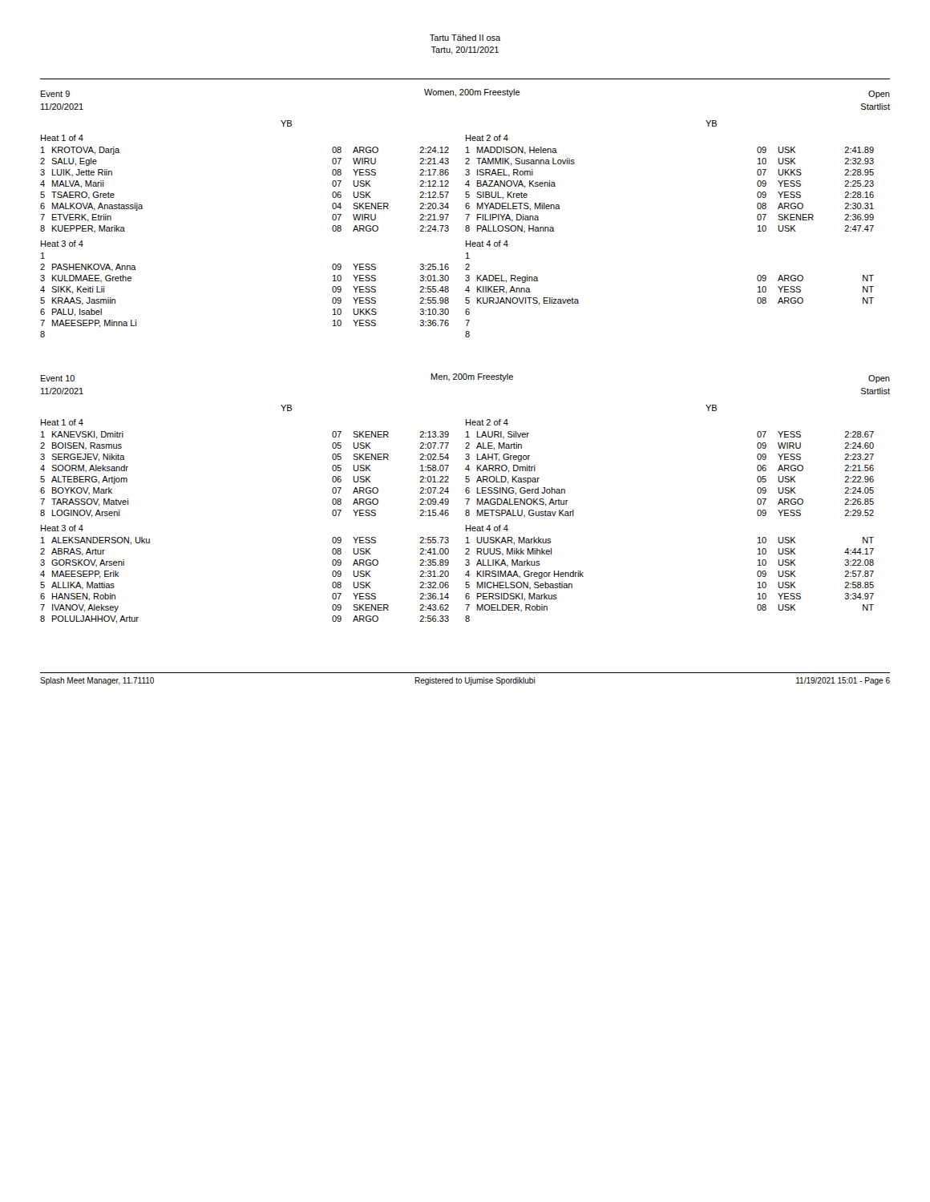Tartu Tähed II osa
Tartu, 20/11/2021
Event 9
11/20/2021
Women, 200m Freestyle
Open
Startlist
YB
Heat 1 of 4
| 1 | KROTOVA, Darja | 08 | ARGO | 2:24.12 |
| 2 | SALU, Egle | 07 | WIRU | 2:21.43 |
| 3 | LUIK, Jette Riin | 08 | YESS | 2:17.86 |
| 4 | MALVA, Marii | 07 | USK | 2:12.12 |
| 5 | TSAERO, Grete | 06 | USK | 2:12.57 |
| 6 | MALKOVA, Anastassija | 04 | SKENER | 2:20.34 |
| 7 | ETVERK, Etriin | 07 | WIRU | 2:21.97 |
| 8 | KUEPPER, Marika | 08 | ARGO | 2:24.73 |
Heat 3 of 4
| 1 | | | | |
| 2 | PASHENKOVA, Anna | 09 | YESS | 3:25.16 |
| 3 | KULDMAEE, Grethe | 10 | YESS | 3:01.30 |
| 4 | SIKK, Keiti Lii | 09 | YESS | 2:55.48 |
| 5 | KRAAS, Jasmiin | 09 | YESS | 2:55.98 |
| 6 | PALU, Isabel | 10 | UKKS | 3:10.30 |
| 7 | MAEESEPP, Minna Li | 10 | YESS | 3:36.76 |
| 8 | | | | |
YB
Heat 2 of 4
| 1 | MADDISON, Helena | 09 | USK | 2:41.89 |
| 2 | TAMMIK, Susanna Loviis | 10 | USK | 2:32.93 |
| 3 | ISRAEL, Romi | 07 | UKKS | 2:28.95 |
| 4 | BAZANOVA, Ksenia | 09 | YESS | 2:25.23 |
| 5 | SIBUL, Krete | 09 | YESS | 2:28.16 |
| 6 | MYADELETS, Milena | 08 | ARGO | 2:30.31 |
| 7 | FILIPIYA, Diana | 07 | SKENER | 2:36.99 |
| 8 | PALLOSON, Hanna | 10 | USK | 2:47.47 |
Heat 4 of 4
| 1 | | | | |
| 2 | | | | |
| 3 | KADEL, Regina | 09 | ARGO | NT |
| 4 | KIIKER, Anna | 10 | YESS | NT |
| 5 | KURJANOVITS, Elizaveta | 08 | ARGO | NT |
| 6 | | | | |
| 7 | | | | |
| 8 | | | | |
Event 10
11/20/2021
Men, 200m Freestyle
Open
Startlist
YB
Heat 1 of 4
| 1 | KANEVSKI, Dmitri | 07 | SKENER | 2:13.39 |
| 2 | BOISEN, Rasmus | 05 | USK | 2:07.77 |
| 3 | SERGEJEV, Nikita | 05 | SKENER | 2:02.54 |
| 4 | SOORM, Aleksandr | 05 | USK | 1:58.07 |
| 5 | ALTEBERG, Artjom | 06 | USK | 2:01.22 |
| 6 | BOYKOV, Mark | 07 | ARGO | 2:07.24 |
| 7 | TARASSOV, Matvei | 08 | ARGO | 2:09.49 |
| 8 | LOGINOV, Arseni | 07 | YESS | 2:15.46 |
Heat 3 of 4
| 1 | ALEKSANDERSON, Uku | 09 | YESS | 2:55.73 |
| 2 | ABRAS, Artur | 08 | USK | 2:41.00 |
| 3 | GORSKOV, Arseni | 09 | ARGO | 2:35.89 |
| 4 | MAEESEPP, Erik | 09 | USK | 2:31.20 |
| 5 | ALLIKA, Mattias | 08 | USK | 2:32.06 |
| 6 | HANSEN, Robin | 07 | YESS | 2:36.14 |
| 7 | IVANOV, Aleksey | 09 | SKENER | 2:43.62 |
| 8 | POLULJAHHOV, Artur | 09 | ARGO | 2:56.33 |
YB
Heat 2 of 4
| 1 | LAURI, Silver | 07 | YESS | 2:28.67 |
| 2 | ALE, Martin | 09 | WIRU | 2:24.60 |
| 3 | LAHT, Gregor | 09 | YESS | 2:23.27 |
| 4 | KARRO, Dmitri | 06 | ARGO | 2:21.56 |
| 5 | AROLD, Kaspar | 05 | USK | 2:22.96 |
| 6 | LESSING, Gerd Johan | 09 | USK | 2:24.05 |
| 7 | MAGDALENOKS, Artur | 07 | ARGO | 2:26.85 |
| 8 | METSPALU, Gustav Karl | 09 | YESS | 2:29.52 |
Heat 4 of 4
| 1 | UUSKAR, Markkus | 10 | USK | NT |
| 2 | RUUS, Mikk Mihkel | 10 | USK | 4:44.17 |
| 3 | ALLIKA, Markus | 10 | USK | 3:22.08 |
| 4 | KIRSIMAA, Gregor Hendrik | 09 | USK | 2:57.87 |
| 5 | MICHELSON, Sebastian | 10 | USK | 2:58.85 |
| 6 | PERSIDSKI, Markus | 10 | YESS | 3:34.97 |
| 7 | MOELDER, Robin | 08 | USK | NT |
| 8 | | | | |
Splash Meet Manager, 11.71110
Registered to Ujumise Spordiklubi
11/19/2021 15:01 - Page 6